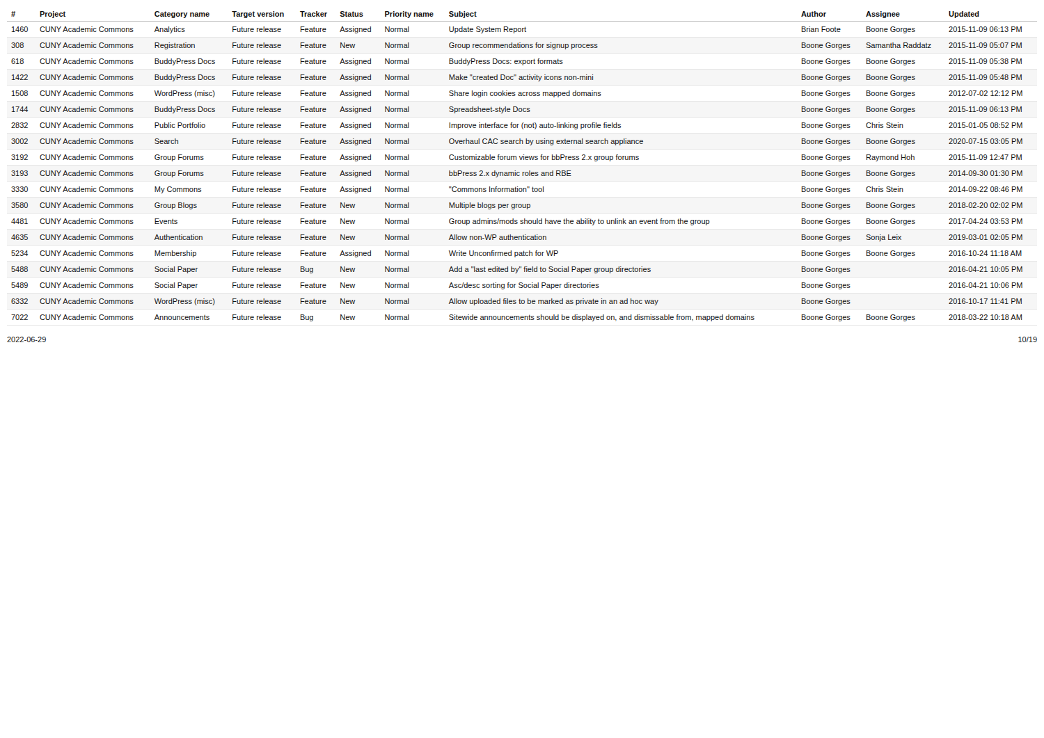| # | Project | Category name | Target version | Tracker | Status | Priority name | Subject | Author | Assignee | Updated |
| --- | --- | --- | --- | --- | --- | --- | --- | --- | --- | --- |
| 1460 | CUNY Academic Commons | Analytics | Future release | Feature | Assigned | Normal | Update System Report | Brian Foote | Boone Gorges | 2015-11-09 06:13 PM |
| 308 | CUNY Academic Commons | Registration | Future release | Feature | New | Normal | Group recommendations for signup process | Boone Gorges | Samantha Raddatz | 2015-11-09 05:07 PM |
| 618 | CUNY Academic Commons | BuddyPress Docs | Future release | Feature | Assigned | Normal | BuddyPress Docs: export formats | Boone Gorges | Boone Gorges | 2015-11-09 05:38 PM |
| 1422 | CUNY Academic Commons | BuddyPress Docs | Future release | Feature | Assigned | Normal | Make "created Doc" activity icons non-mini | Boone Gorges | Boone Gorges | 2015-11-09 05:48 PM |
| 1508 | CUNY Academic Commons | WordPress (misc) | Future release | Feature | Assigned | Normal | Share login cookies across mapped domains | Boone Gorges | Boone Gorges | 2012-07-02 12:12 PM |
| 1744 | CUNY Academic Commons | BuddyPress Docs | Future release | Feature | Assigned | Normal | Spreadsheet-style Docs | Boone Gorges | Boone Gorges | 2015-11-09 06:13 PM |
| 2832 | CUNY Academic Commons | Public Portfolio | Future release | Feature | Assigned | Normal | Improve interface for (not) auto-linking profile fields | Boone Gorges | Chris Stein | 2015-01-05 08:52 PM |
| 3002 | CUNY Academic Commons | Search | Future release | Feature | Assigned | Normal | Overhaul CAC search by using external search appliance | Boone Gorges | Boone Gorges | 2020-07-15 03:05 PM |
| 3192 | CUNY Academic Commons | Group Forums | Future release | Feature | Assigned | Normal | Customizable forum views for bbPress 2.x group forums | Boone Gorges | Raymond Hoh | 2015-11-09 12:47 PM |
| 3193 | CUNY Academic Commons | Group Forums | Future release | Feature | Assigned | Normal | bbPress 2.x dynamic roles and RBE | Boone Gorges | Boone Gorges | 2014-09-30 01:30 PM |
| 3330 | CUNY Academic Commons | My Commons | Future release | Feature | Assigned | Normal | "Commons Information" tool | Boone Gorges | Chris Stein | 2014-09-22 08:46 PM |
| 3580 | CUNY Academic Commons | Group Blogs | Future release | Feature | New | Normal | Multiple blogs per group | Boone Gorges | Boone Gorges | 2018-02-20 02:02 PM |
| 4481 | CUNY Academic Commons | Events | Future release | Feature | New | Normal | Group admins/mods should have the ability to unlink an event from the group | Boone Gorges | Boone Gorges | 2017-04-24 03:53 PM |
| 4635 | CUNY Academic Commons | Authentication | Future release | Feature | New | Normal | Allow non-WP authentication | Boone Gorges | Sonja Leix | 2019-03-01 02:05 PM |
| 5234 | CUNY Academic Commons | Membership | Future release | Feature | Assigned | Normal | Write Unconfirmed patch for WP | Boone Gorges | Boone Gorges | 2016-10-24 11:18 AM |
| 5488 | CUNY Academic Commons | Social Paper | Future release | Bug | New | Normal | Add a "last edited by" field to Social Paper group directories | Boone Gorges | | 2016-04-21 10:05 PM |
| 5489 | CUNY Academic Commons | Social Paper | Future release | Feature | New | Normal | Asc/desc sorting for Social Paper directories | Boone Gorges | | 2016-04-21 10:06 PM |
| 6332 | CUNY Academic Commons | WordPress (misc) | Future release | Feature | New | Normal | Allow uploaded files to be marked as private in an ad hoc way | Boone Gorges | | 2016-10-17 11:41 PM |
| 7022 | CUNY Academic Commons | Announcements | Future release | Bug | New | Normal | Sitewide announcements should be displayed on, and dismissable from, mapped domains | Boone Gorges | Boone Gorges | 2018-03-22 10:18 AM |
2022-06-29 10/19